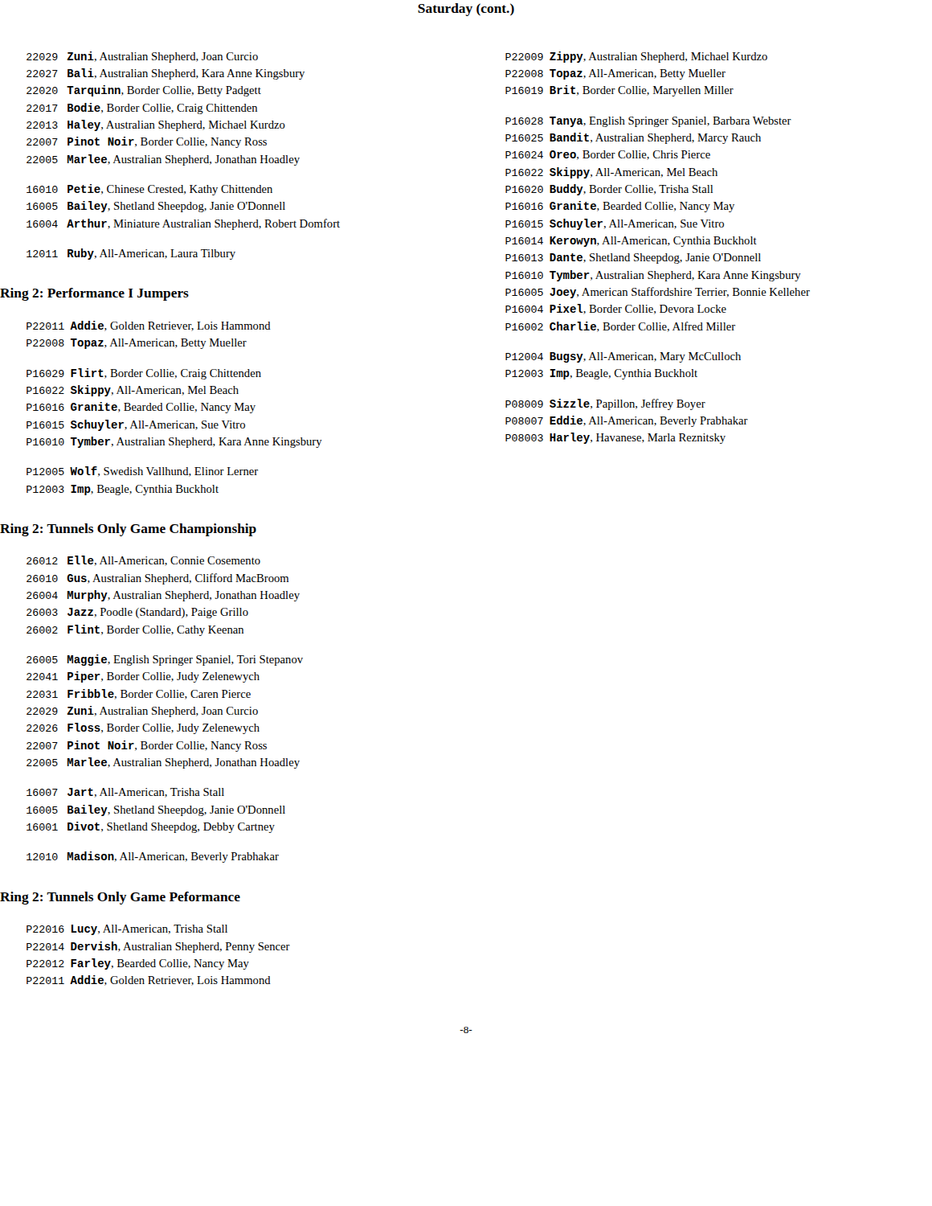Saturday (cont.)
22029 Zuni, Australian Shepherd, Joan Curcio
22027 Bali, Australian Shepherd, Kara Anne Kingsbury
22020 Tarquinn, Border Collie, Betty Padgett
22017 Bodie, Border Collie, Craig Chittenden
22013 Haley, Australian Shepherd, Michael Kurdzo
22007 Pinot Noir, Border Collie, Nancy Ross
22005 Marlee, Australian Shepherd, Jonathan Hoadley
16010 Petie, Chinese Crested, Kathy Chittenden
16005 Bailey, Shetland Sheepdog, Janie O'Donnell
16004 Arthur, Miniature Australian Shepherd, Robert Domfort
12011 Ruby, All-American, Laura Tilbury
Ring 2: Performance I Jumpers
P22011 Addie, Golden Retriever, Lois Hammond
P22008 Topaz, All-American, Betty Mueller
P16029 Flirt, Border Collie, Craig Chittenden
P16022 Skippy, All-American, Mel Beach
P16016 Granite, Bearded Collie, Nancy May
P16015 Schuyler, All-American, Sue Vitro
P16010 Tymber, Australian Shepherd, Kara Anne Kingsbury
P12005 Wolf, Swedish Vallhund, Elinor Lerner
P12003 Imp, Beagle, Cynthia Buckholt
Ring 2: Tunnels Only Game Championship
26012 Elle, All-American, Connie Cosemento
26010 Gus, Australian Shepherd, Clifford MacBroom
26004 Murphy, Australian Shepherd, Jonathan Hoadley
26003 Jazz, Poodle (Standard), Paige Grillo
26002 Flint, Border Collie, Cathy Keenan
26005 Maggie, English Springer Spaniel, Tori Stepanov
22041 Piper, Border Collie, Judy Zelenewych
22031 Fribble, Border Collie, Caren Pierce
22029 Zuni, Australian Shepherd, Joan Curcio
22026 Floss, Border Collie, Judy Zelenewych
22007 Pinot Noir, Border Collie, Nancy Ross
22005 Marlee, Australian Shepherd, Jonathan Hoadley
16007 Jart, All-American, Trisha Stall
16005 Bailey, Shetland Sheepdog, Janie O'Donnell
16001 Divot, Shetland Sheepdog, Debby Cartney
12010 Madison, All-American, Beverly Prabhakar
Ring 2: Tunnels Only Game Peformance
P22016 Lucy, All-American, Trisha Stall
P22014 Dervish, Australian Shepherd, Penny Sencer
P22012 Farley, Bearded Collie, Nancy May
P22011 Addie, Golden Retriever, Lois Hammond
P22009 Zippy, Australian Shepherd, Michael Kurdzo
P22008 Topaz, All-American, Betty Mueller
P16019 Brit, Border Collie, Maryellen Miller
P16028 Tanya, English Springer Spaniel, Barbara Webster
P16025 Bandit, Australian Shepherd, Marcy Rauch
P16024 Oreo, Border Collie, Chris Pierce
P16022 Skippy, All-American, Mel Beach
P16020 Buddy, Border Collie, Trisha Stall
P16016 Granite, Bearded Collie, Nancy May
P16015 Schuyler, All-American, Sue Vitro
P16014 Kerowyn, All-American, Cynthia Buckholt
P16013 Dante, Shetland Sheepdog, Janie O'Donnell
P16010 Tymber, Australian Shepherd, Kara Anne Kingsbury
P16005 Joey, American Staffordshire Terrier, Bonnie Kelleher
P16004 Pixel, Border Collie, Devora Locke
P16002 Charlie, Border Collie, Alfred Miller
P12004 Bugsy, All-American, Mary McCulloch
P12003 Imp, Beagle, Cynthia Buckholt
P08009 Sizzle, Papillon, Jeffrey Boyer
P08007 Eddie, All-American, Beverly Prabhakar
P08003 Harley, Havanese, Marla Reznitsky
-8-